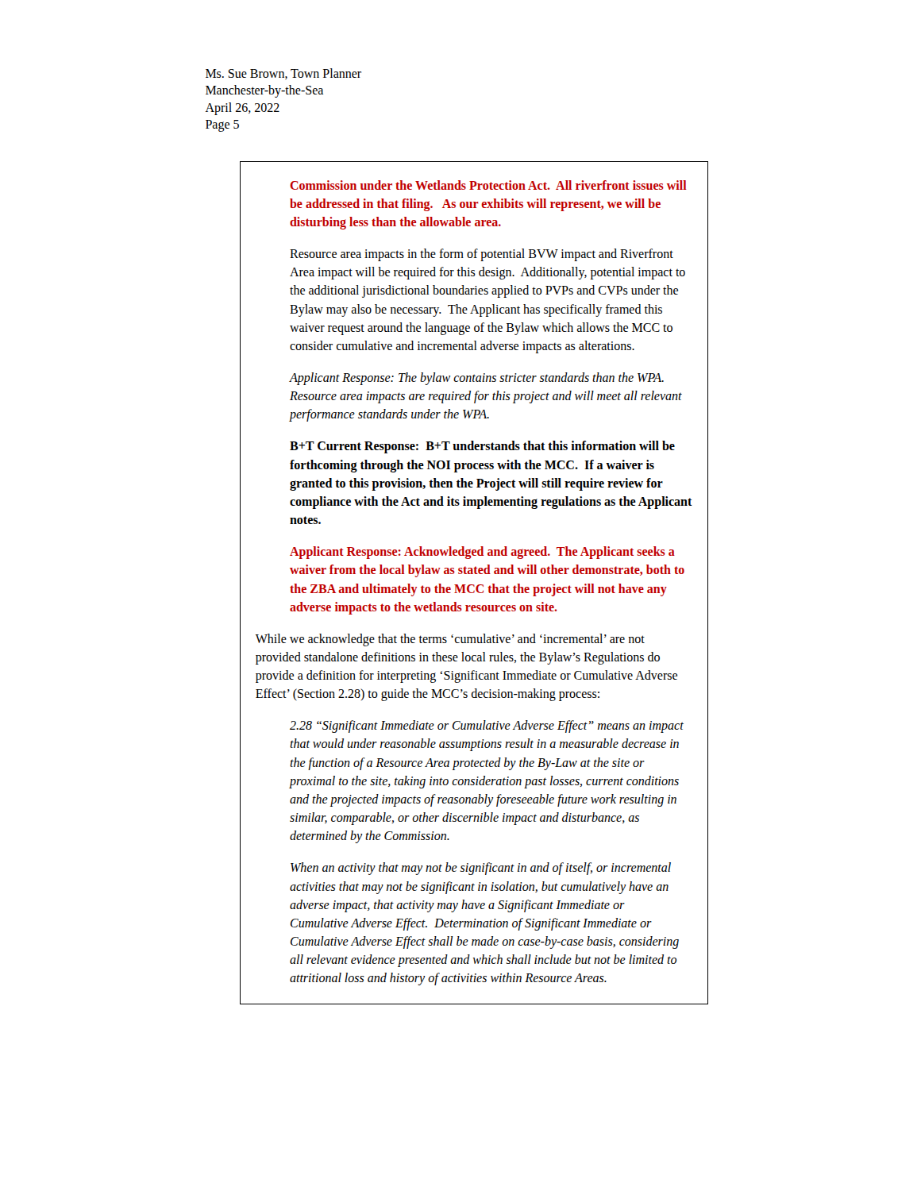Ms. Sue Brown, Town Planner
Manchester-by-the-Sea
April 26, 2022
Page 5
Commission under the Wetlands Protection Act. All riverfront issues will be addressed in that filing. As our exhibits will represent, we will be disturbing less than the allowable area.
Resource area impacts in the form of potential BVW impact and Riverfront Area impact will be required for this design. Additionally, potential impact to the additional jurisdictional boundaries applied to PVPs and CVPs under the Bylaw may also be necessary. The Applicant has specifically framed this waiver request around the language of the Bylaw which allows the MCC to consider cumulative and incremental adverse impacts as alterations.
Applicant Response: The bylaw contains stricter standards than the WPA. Resource area impacts are required for this project and will meet all relevant performance standards under the WPA.
B+T Current Response: B+T understands that this information will be forthcoming through the NOI process with the MCC. If a waiver is granted to this provision, then the Project will still require review for compliance with the Act and its implementing regulations as the Applicant notes.
Applicant Response: Acknowledged and agreed. The Applicant seeks a waiver from the local bylaw as stated and will other demonstrate, both to the ZBA and ultimately to the MCC that the project will not have any adverse impacts to the wetlands resources on site.
While we acknowledge that the terms ‘cumulative’ and ‘incremental’ are not provided standalone definitions in these local rules, the Bylaw’s Regulations do provide a definition for interpreting ‘Significant Immediate or Cumulative Adverse Effect’ (Section 2.28) to guide the MCC’s decision-making process:
2.28 “Significant Immediate or Cumulative Adverse Effect” means an impact that would under reasonable assumptions result in a measurable decrease in the function of a Resource Area protected by the By-Law at the site or proximal to the site, taking into consideration past losses, current conditions and the projected impacts of reasonably foreseeable future work resulting in similar, comparable, or other discernible impact and disturbance, as determined by the Commission.
When an activity that may not be significant in and of itself, or incremental activities that may not be significant in isolation, but cumulatively have an adverse impact, that activity may have a Significant Immediate or Cumulative Adverse Effect. Determination of Significant Immediate or Cumulative Adverse Effect shall be made on case-by-case basis, considering all relevant evidence presented and which shall include but not be limited to attritional loss and history of activities within Resource Areas.